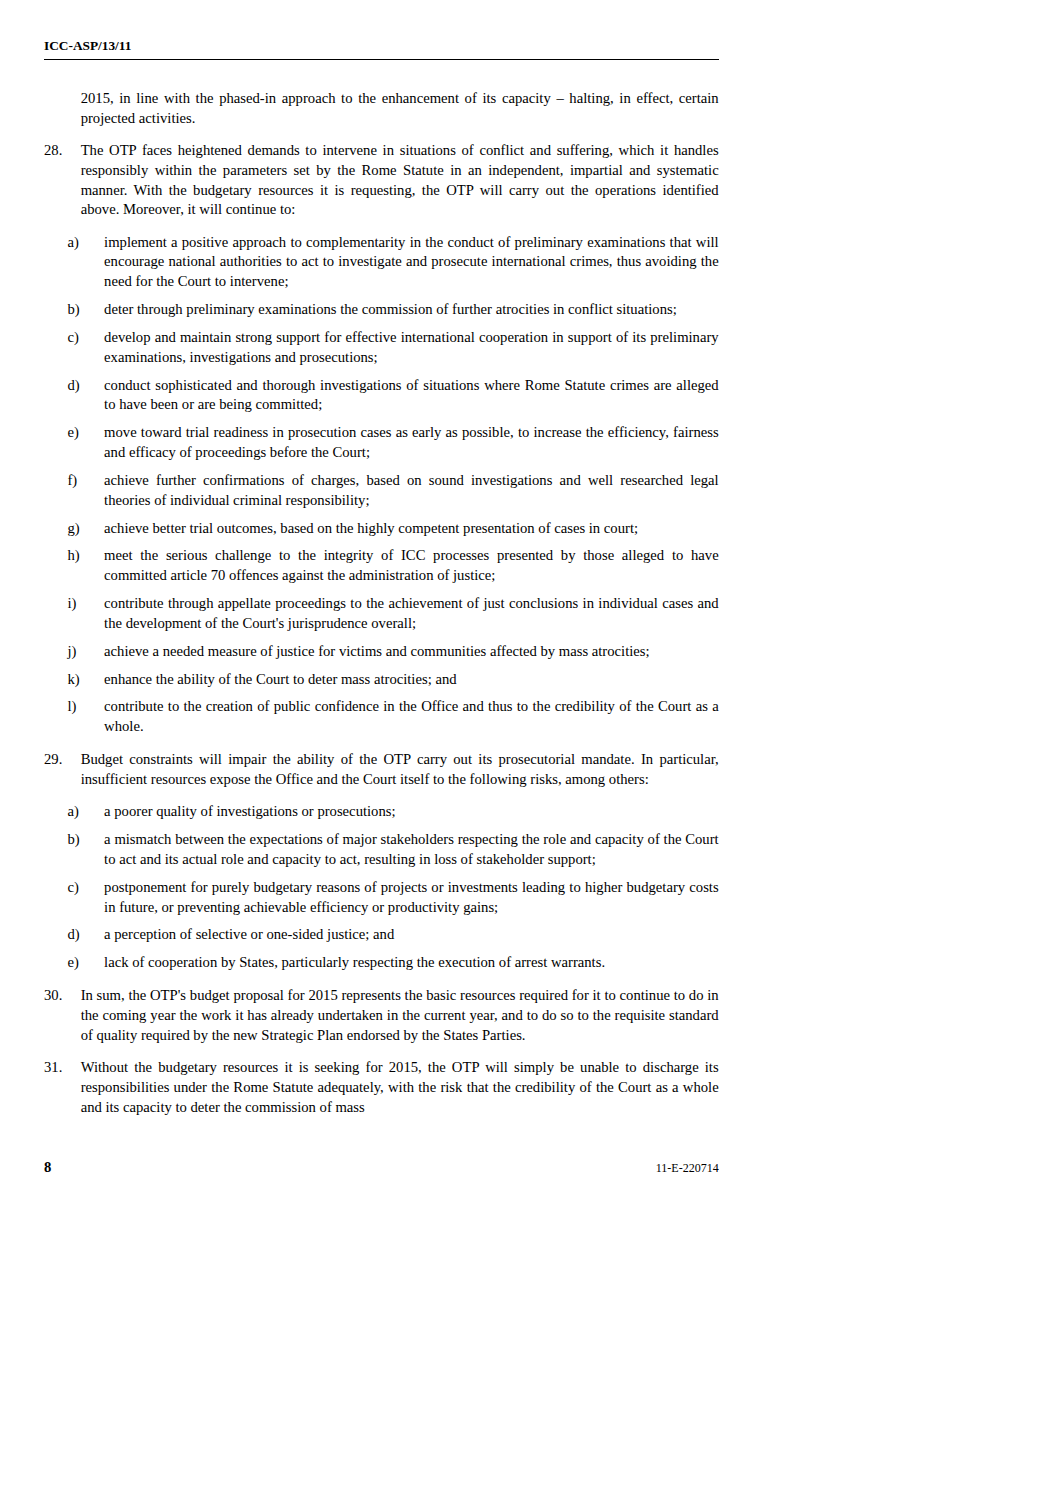ICC-ASP/13/11
2015, in line with the phased-in approach to the enhancement of its capacity – halting, in effect, certain projected activities.
28.
The OTP faces heightened demands to intervene in situations of conflict and suffering, which it handles responsibly within the parameters set by the Rome Statute in an independent, impartial and systematic manner. With the budgetary resources it is requesting, the OTP will carry out the operations identified above. Moreover, it will continue to:
a) implement a positive approach to complementarity in the conduct of preliminary examinations that will encourage national authorities to act to investigate and prosecute international crimes, thus avoiding the need for the Court to intervene;
b) deter through preliminary examinations the commission of further atrocities in conflict situations;
c) develop and maintain strong support for effective international cooperation in support of its preliminary examinations, investigations and prosecutions;
d) conduct sophisticated and thorough investigations of situations where Rome Statute crimes are alleged to have been or are being committed;
e) move toward trial readiness in prosecution cases as early as possible, to increase the efficiency, fairness and efficacy of proceedings before the Court;
f) achieve further confirmations of charges, based on sound investigations and well researched legal theories of individual criminal responsibility;
g) achieve better trial outcomes, based on the highly competent presentation of cases in court;
h) meet the serious challenge to the integrity of ICC processes presented by those alleged to have committed article 70 offences against the administration of justice;
i) contribute through appellate proceedings to the achievement of just conclusions in individual cases and the development of the Court's jurisprudence overall;
j) achieve a needed measure of justice for victims and communities affected by mass atrocities;
k) enhance the ability of the Court to deter mass atrocities; and
l) contribute to the creation of public confidence in the Office and thus to the credibility of the Court as a whole.
29.
Budget constraints will impair the ability of the OTP carry out its prosecutorial mandate. In particular, insufficient resources expose the Office and the Court itself to the following risks, among others:
a) a poorer quality of investigations or prosecutions;
b) a mismatch between the expectations of major stakeholders respecting the role and capacity of the Court to act and its actual role and capacity to act, resulting in loss of stakeholder support;
c) postponement for purely budgetary reasons of projects or investments leading to higher budgetary costs in future, or preventing achievable efficiency or productivity gains;
d) a perception of selective or one-sided justice; and
e) lack of cooperation by States, particularly respecting the execution of arrest warrants.
30.
In sum, the OTP's budget proposal for 2015 represents the basic resources required for it to continue to do in the coming year the work it has already undertaken in the current year, and to do so to the requisite standard of quality required by the new Strategic Plan endorsed by the States Parties.
31.
Without the budgetary resources it is seeking for 2015, the OTP will simply be unable to discharge its responsibilities under the Rome Statute adequately, with the risk that the credibility of the Court as a whole and its capacity to deter the commission of mass
8 11-E-220714